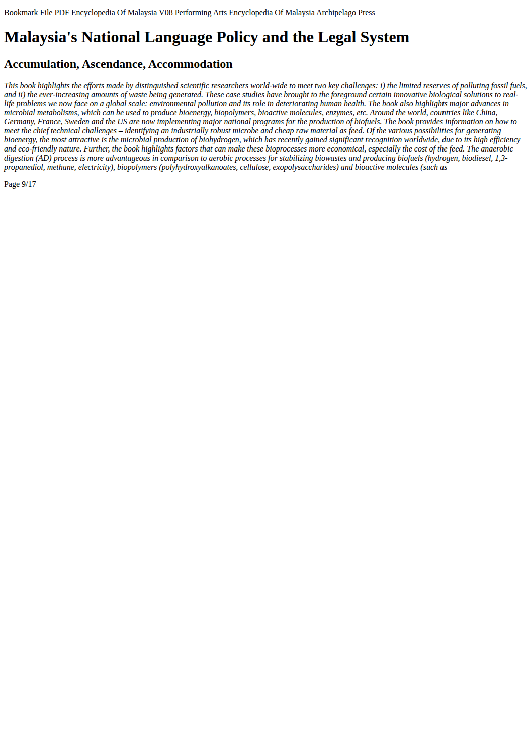Bookmark File PDF Encyclopedia Of Malaysia V08 Performing Arts Encyclopedia Of Malaysia Archipelago Press
Malaysia's National Language Policy and the Legal System
Accumulation, Ascendance, Accommodation
This book highlights the efforts made by distinguished scientific researchers world-wide to meet two key challenges: i) the limited reserves of polluting fossil fuels, and ii) the ever-increasing amounts of waste being generated. These case studies have brought to the foreground certain innovative biological solutions to real-life problems we now face on a global scale: environmental pollution and its role in deteriorating human health. The book also highlights major advances in microbial metabolisms, which can be used to produce bioenergy, biopolymers, bioactive molecules, enzymes, etc. Around the world, countries like China, Germany, France, Sweden and the US are now implementing major national programs for the production of biofuels. The book provides information on how to meet the chief technical challenges – identifying an industrially robust microbe and cheap raw material as feed. Of the various possibilities for generating bioenergy, the most attractive is the microbial production of biohydrogen, which has recently gained significant recognition worldwide, due to its high efficiency and eco-friendly nature. Further, the book highlights factors that can make these bioprocesses more economical, especially the cost of the feed. The anaerobic digestion (AD) process is more advantageous in comparison to aerobic processes for stabilizing biowastes and producing biofuels (hydrogen, biodiesel, 1,3-propanediol, methane, electricity), biopolymers (polyhydroxyalkanoates, cellulose, exopolysaccharides) and bioactive molecules (such as
Page 9/17